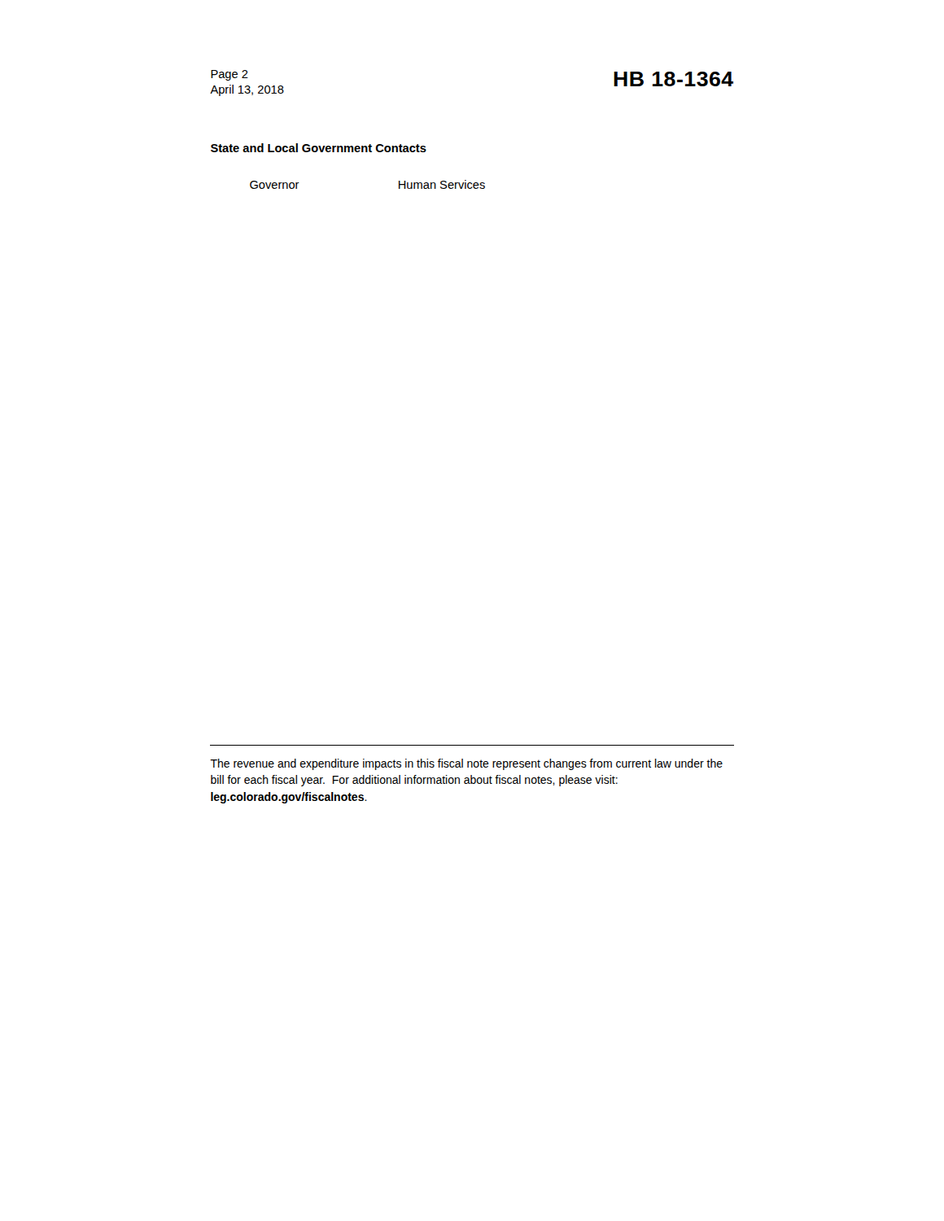Page 2
April 13, 2018
HB 18-1364
State and Local Government Contacts
Governor
Human Services
The revenue and expenditure impacts in this fiscal note represent changes from current law under the bill for each fiscal year. For additional information about fiscal notes, please visit: leg.colorado.gov/fiscalnotes.